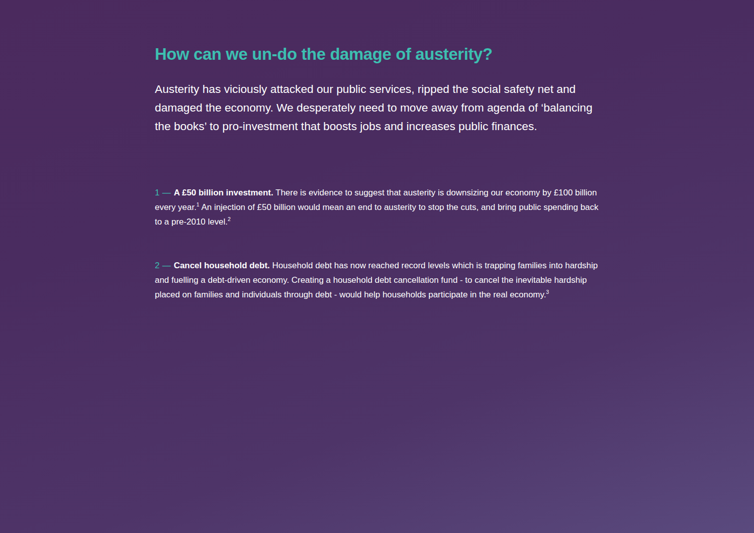How can we un-do the damage of austerity?
Austerity has viciously attacked our public services, ripped the social safety net and damaged the economy. We desperately need to move away from agenda of ‘balancing the books’ to pro-investment that boosts jobs and increases public finances.
A £50 billion investment. There is evidence to suggest that austerity is downsizing our economy by £100 billion every year.1 An injection of £50 billion would mean an end to austerity to stop the cuts, and bring public spending back to a pre-2010 level.2
Cancel household debt. Household debt has now reached record levels which is trapping families into hardship and fuelling a debt-driven economy. Creating a household debt cancellation fund - to cancel the inevitable hardship placed on families and individuals through debt - would help households participate in the real economy.3